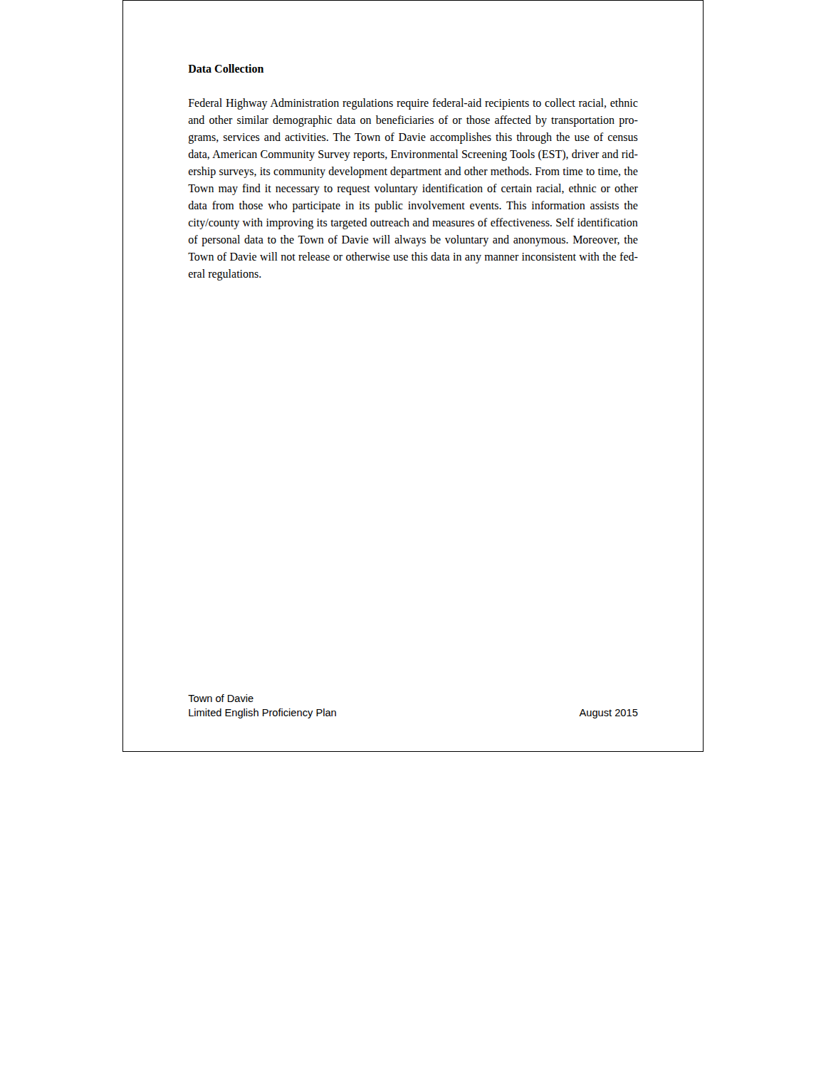Data Collection
Federal Highway Administration regulations require federal-aid recipients to collect racial, ethnic and other similar demographic data on beneficiaries of or those affected by transportation programs, services and activities. The Town of Davie accomplishes this through the use of census data, American Community Survey reports, Environmental Screening Tools (EST), driver and ridership surveys, its community development department and other methods. From time to time, the Town may find it necessary to request voluntary identification of certain racial, ethnic or other data from those who participate in its public involvement events. This information assists the city/county with improving its targeted outreach and measures of effectiveness. Self identification of personal data to the Town of Davie will always be voluntary and anonymous. Moreover, the Town of Davie will not release or otherwise use this data in any manner inconsistent with the federal regulations.
Town of Davie
Limited English Proficiency Plan
August 2015